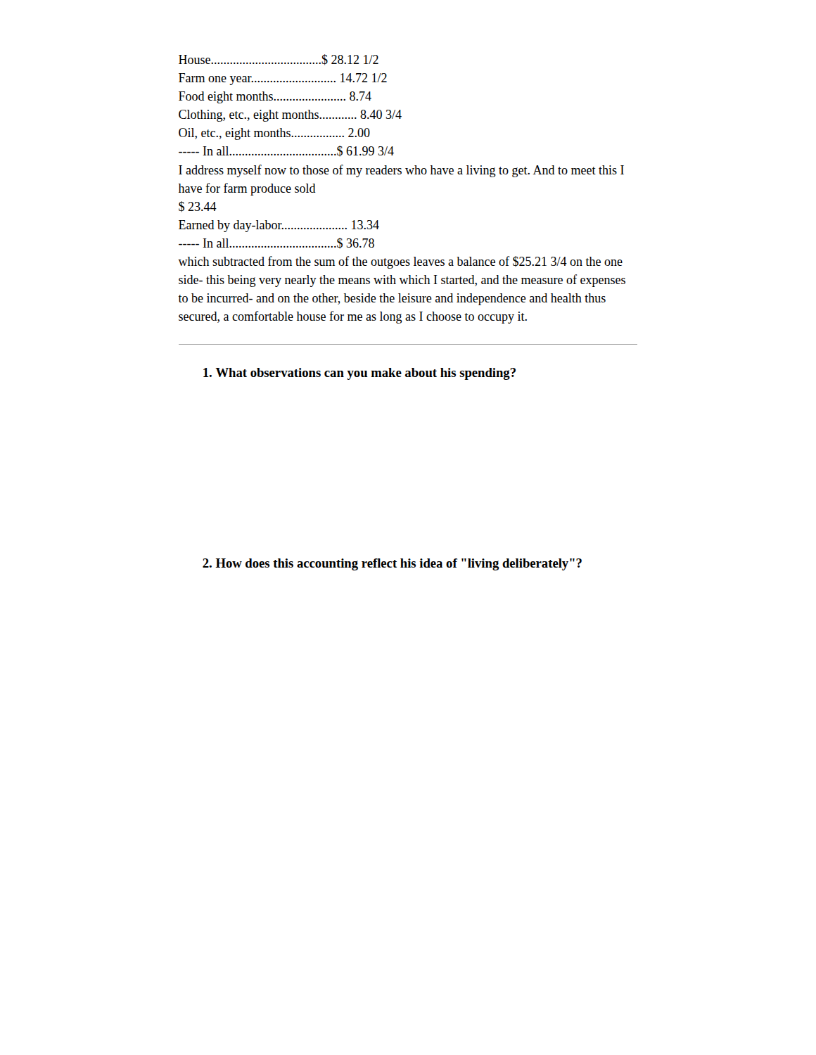House...................................$ 28.12 1/2 Farm one year........................... 14.72 1/2 Food eight months....................... 8.74 Clothing, etc., eight months............ 8.40 3/4 Oil, etc., eight months................. 2.00 ----- In all..................................$ 61.99 3/4
I address myself now to those of my readers who have a living to get. And to meet this I have for farm produce sold
$ 23.44 Earned by day-labor..................... 13.34 ----- In all..................................$ 36.78
which subtracted from the sum of the outgoes leaves a balance of $25.21 3/4 on the one side- this being very nearly the means with which I started, and the measure of expenses to be incurred- and on the other, beside the leisure and independence and health thus secured, a comfortable house for me as long as I choose to occupy it.
What observations can you make about his spending?
How does this accounting reflect his idea of "living deliberately"?